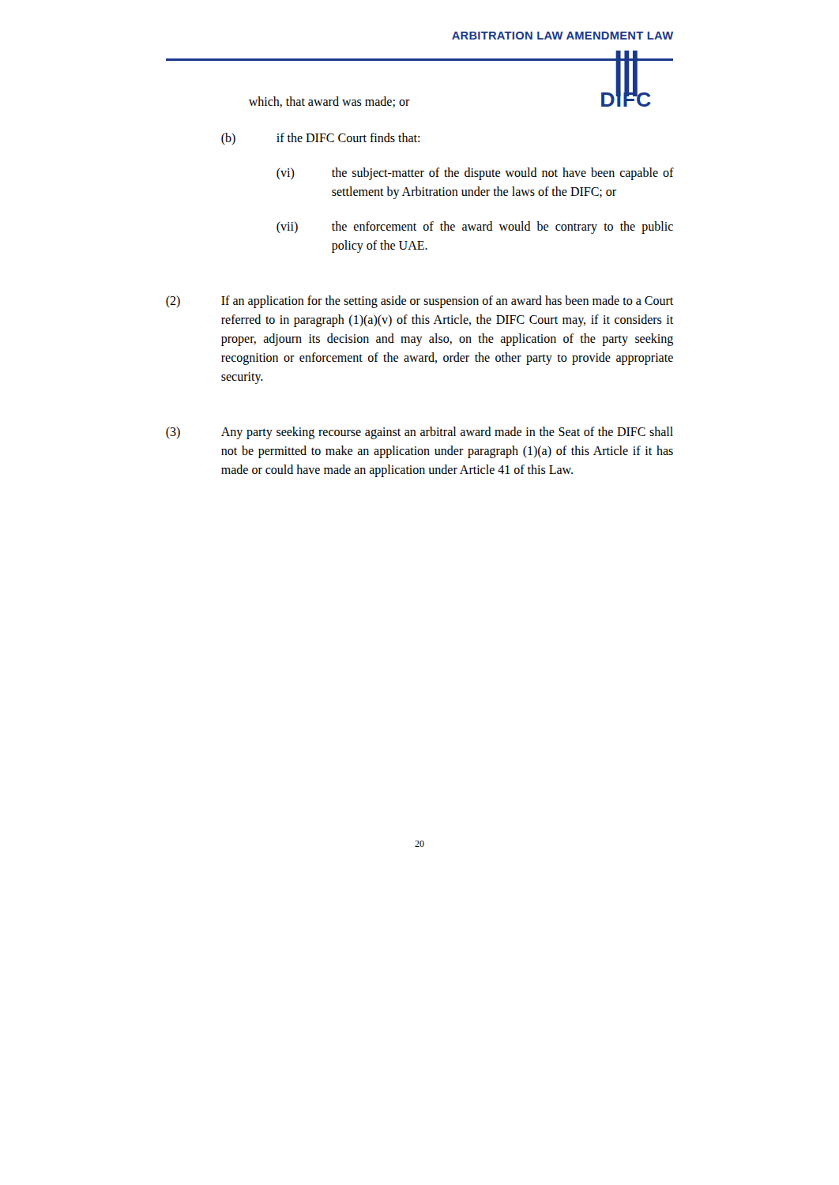|||
DIFC
ARBITRATION LAW AMENDMENT LAW
which, that award was made; or
(b)
if the DIFC Court finds that:
(vi)
the subject-matter of the dispute would not have been capable of settlement by Arbitration under the laws of the DIFC; or
(vii)
the enforcement of the award would be contrary to the public policy of the UAE.
(2)
If an application for the setting aside or suspension of an award has been made to a Court referred to in paragraph (1)(a)(v) of this Article, the DIFC Court may, if it considers it proper, adjourn its decision and may also, on the application of the party seeking recognition or enforcement of the award, order the other party to provide appropriate security.
(3)
Any party seeking recourse against an arbitral award made in the Seat of the DIFC shall not be permitted to make an application under paragraph (1)(a) of this Article if it has made or could have made an application under Article 41 of this Law.
20